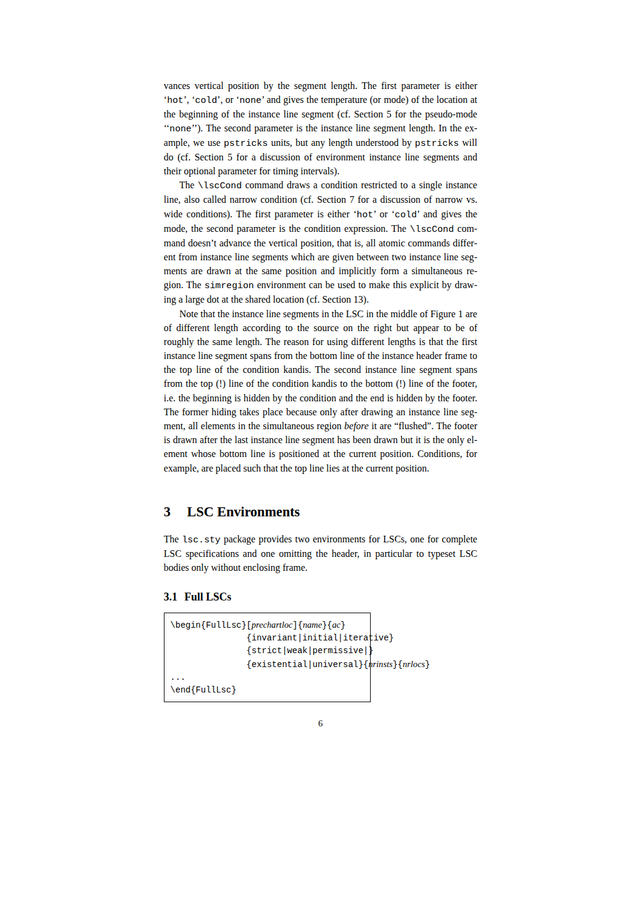vances vertical position by the segment length. The first parameter is either ‘hot’, ‘cold’, or ‘none’ and gives the temperature (or mode) of the location at the beginning of the instance line segment (cf. Section 5 for the pseudo-mode ‘‘none’’). The second parameter is the instance line segment length. In the example, we use pstricks units, but any length understood by pstricks will do (cf. Section 5 for a discussion of environment instance line segments and their optional parameter for timing intervals).
The \lscCond command draws a condition restricted to a single instance line, also called narrow condition (cf. Section 7 for a discussion of narrow vs. wide conditions). The first parameter is either ‘hot’ or ‘cold’ and gives the mode, the second parameter is the condition expression. The \lscCond command doesn’t advance the vertical position, that is, all atomic commands different from instance line segments which are given between two instance line segments are drawn at the same position and implicitly form a simultaneous re- gion. The simregion environment can be used to make this explicit by drawing a large dot at the shared location (cf. Section 13).
Note that the instance line segments in the LSC in the middle of Figure 1 are of different length according to the source on the right but appear to be of roughly the same length. The reason for using different lengths is that the first instance line segment spans from the bottom line of the instance header frame to the top line of the condition kandis. The second instance line segment spans from the top (!) line of the condition kandis to the bottom (!) line of the footer, i.e. the beginning is hidden by the condition and the end is hidden by the footer. The former hiding takes place because only after drawing an instance line segment, all elements in the simultaneous region before it are “flushed”. The footer is drawn after the last instance line segment has been drawn but it is the only element whose bottom line is positioned at the current position. Conditions, for example, are placed such that the top line lies at the current position.
3 LSC Environments
The lsc.sty package provides two environments for LSCs, one for complete LSC specifications and one omitting the header, in particular to typeset LSC bodies only without enclosing frame.
3.1 Full LSCs
\begin{FullLsc}[prechartloc]{name}{ac} {invariant|initial|iterative} {strict|weak|permissive|} {existential|universal}{nrinsts}{nrlocs} ... \end{FullLsc}
6